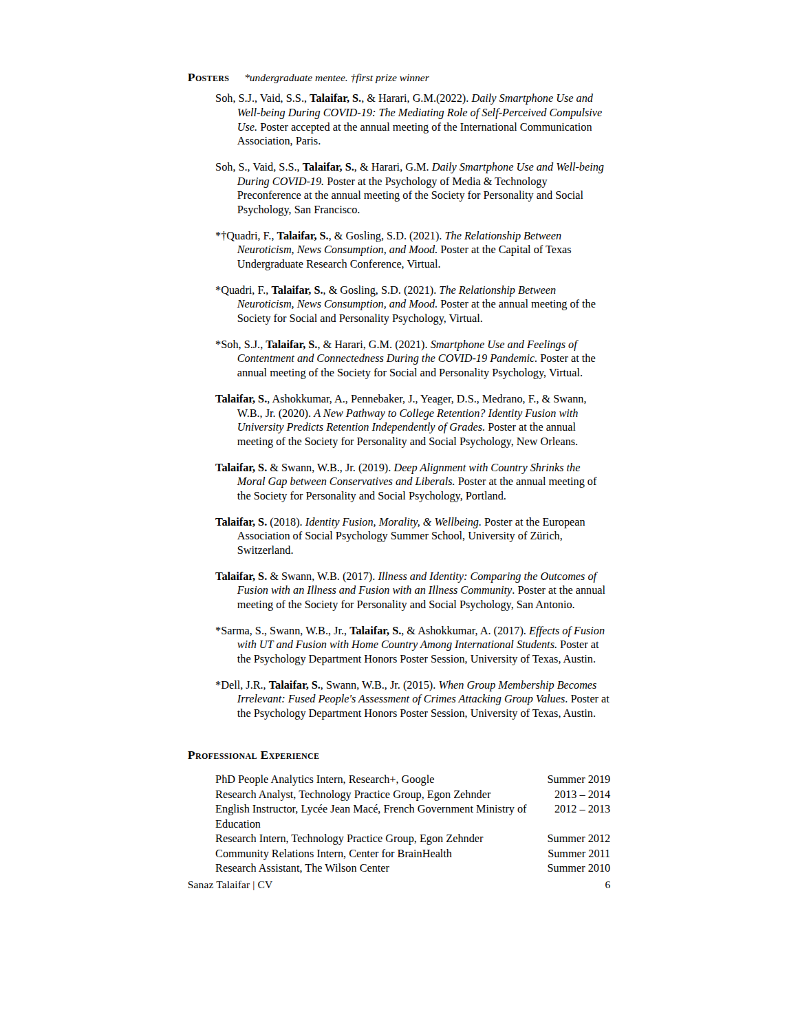Posters *undergraduate mentee. †first prize winner
Soh, S.J., Vaid, S.S., Talaifar, S., & Harari, G.M.(2022). Daily Smartphone Use and Well-being During COVID-19: The Mediating Role of Self-Perceived Compulsive Use. Poster accepted at the annual meeting of the International Communication Association, Paris.
Soh, S., Vaid, S.S., Talaifar, S., & Harari, G.M. Daily Smartphone Use and Well-being During COVID-19. Poster at the Psychology of Media & Technology Preconference at the annual meeting of the Society for Personality and Social Psychology, San Francisco.
*†Quadri, F., Talaifar, S., & Gosling, S.D. (2021). The Relationship Between Neuroticism, News Consumption, and Mood. Poster at the Capital of Texas Undergraduate Research Conference, Virtual.
*Quadri, F., Talaifar, S., & Gosling, S.D. (2021). The Relationship Between Neuroticism, News Consumption, and Mood. Poster at the annual meeting of the Society for Social and Personality Psychology, Virtual.
*Soh, S.J., Talaifar, S., & Harari, G.M. (2021). Smartphone Use and Feelings of Contentment and Connectedness During the COVID-19 Pandemic. Poster at the annual meeting of the Society for Social and Personality Psychology, Virtual.
Talaifar, S., Ashokkumar, A., Pennebaker, J., Yeager, D.S., Medrano, F., & Swann, W.B., Jr. (2020). A New Pathway to College Retention? Identity Fusion with University Predicts Retention Independently of Grades. Poster at the annual meeting of the Society for Personality and Social Psychology, New Orleans.
Talaifar, S. & Swann, W.B., Jr. (2019). Deep Alignment with Country Shrinks the Moral Gap between Conservatives and Liberals. Poster at the annual meeting of the Society for Personality and Social Psychology, Portland.
Talaifar, S. (2018). Identity Fusion, Morality, & Wellbeing. Poster at the European Association of Social Psychology Summer School, University of Zürich, Switzerland.
Talaifar, S. & Swann, W.B. (2017). Illness and Identity: Comparing the Outcomes of Fusion with an Illness and Fusion with an Illness Community. Poster at the annual meeting of the Society for Personality and Social Psychology, San Antonio.
*Sarma, S., Swann, W.B., Jr., Talaifar, S., & Ashokkumar, A. (2017). Effects of Fusion with UT and Fusion with Home Country Among International Students. Poster at the Psychology Department Honors Poster Session, University of Texas, Austin.
*Dell, J.R., Talaifar, S., Swann, W.B., Jr. (2015). When Group Membership Becomes Irrelevant: Fused People's Assessment of Crimes Attacking Group Values. Poster at the Psychology Department Honors Poster Session, University of Texas, Austin.
Professional Experience
| PhD People Analytics Intern, Research+, Google | Summer 2019 |
| Research Analyst, Technology Practice Group, Egon Zehnder | 2013 – 2014 |
| English Instructor, Lycée Jean Macé, French Government Ministry of Education | 2012 – 2013 |
| Research Intern, Technology Practice Group, Egon Zehnder | Summer 2012 |
| Community Relations Intern, Center for BrainHealth | Summer 2011 |
| Research Assistant, The Wilson Center | Summer 2010 |
Sanaz Talaifar | CV 6